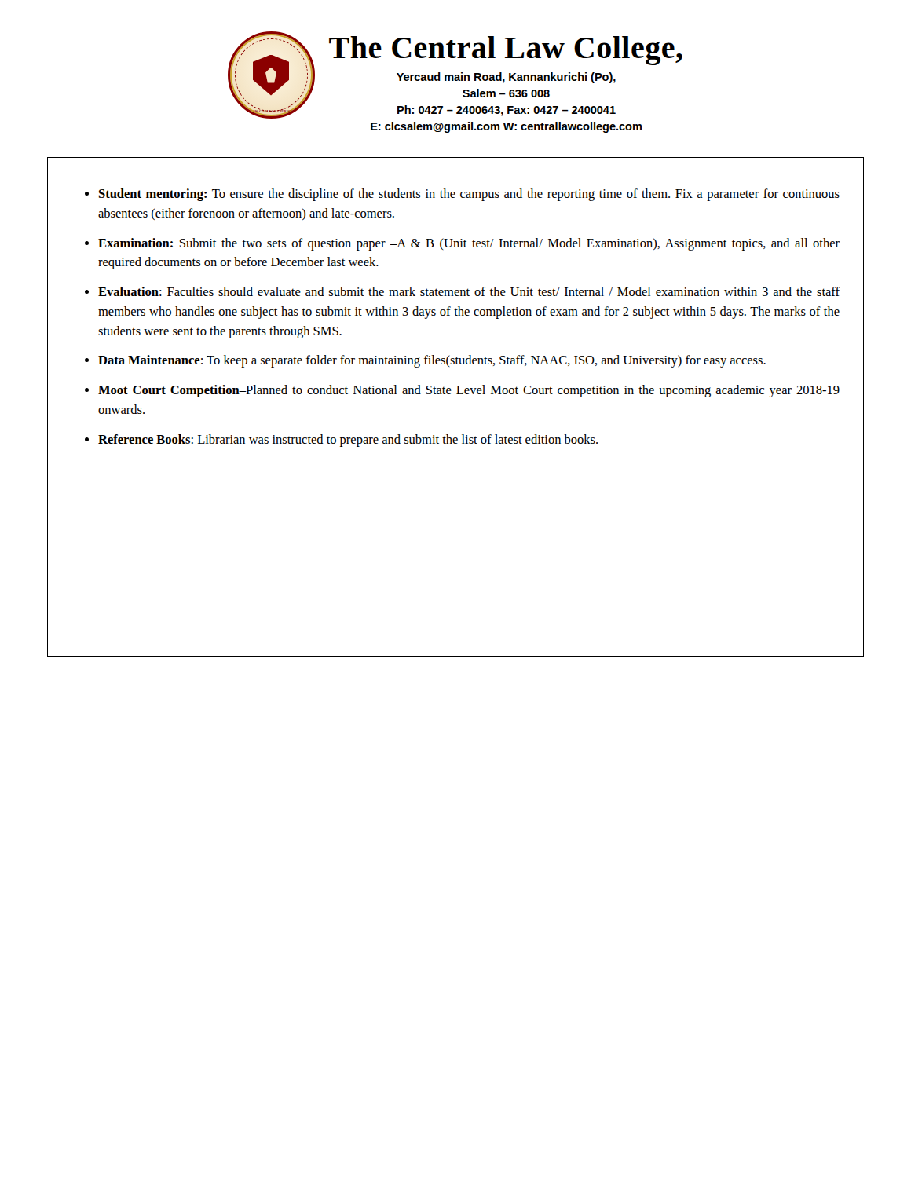CENTRAL LAW COLLEGE · JURISPRUDENCE
The Central Law College,
Yercaud main Road, Kannankurichi (Po),
Salem – 636 008
Ph: 0427 – 2400643, Fax: 0427 – 2400041
E: clcsalem@gmail.com W: centrallawcollege.com
Student mentoring: To ensure the discipline of the students in the campus and the reporting time of them. Fix a parameter for continuous absentees (either forenoon or afternoon) and late-comers.
Examination: Submit the two sets of question paper –A & B (Unit test/ Internal/ Model Examination), Assignment topics, and all other required documents on or before December last week.
Evaluation: Faculties should evaluate and submit the mark statement of the Unit test/ Internal / Model examination within 3 and the staff members who handles one subject has to submit it within 3 days of the completion of exam and for 2 subject within 5 days. The marks of the students were sent to the parents through SMS.
Data Maintenance: To keep a separate folder for maintaining files(students, Staff, NAAC, ISO, and University) for easy access.
Moot Court Competition–Planned to conduct National and State Level Moot Court competition in the upcoming academic year 2018-19 onwards.
Reference Books: Librarian was instructed to prepare and submit the list of latest edition books.